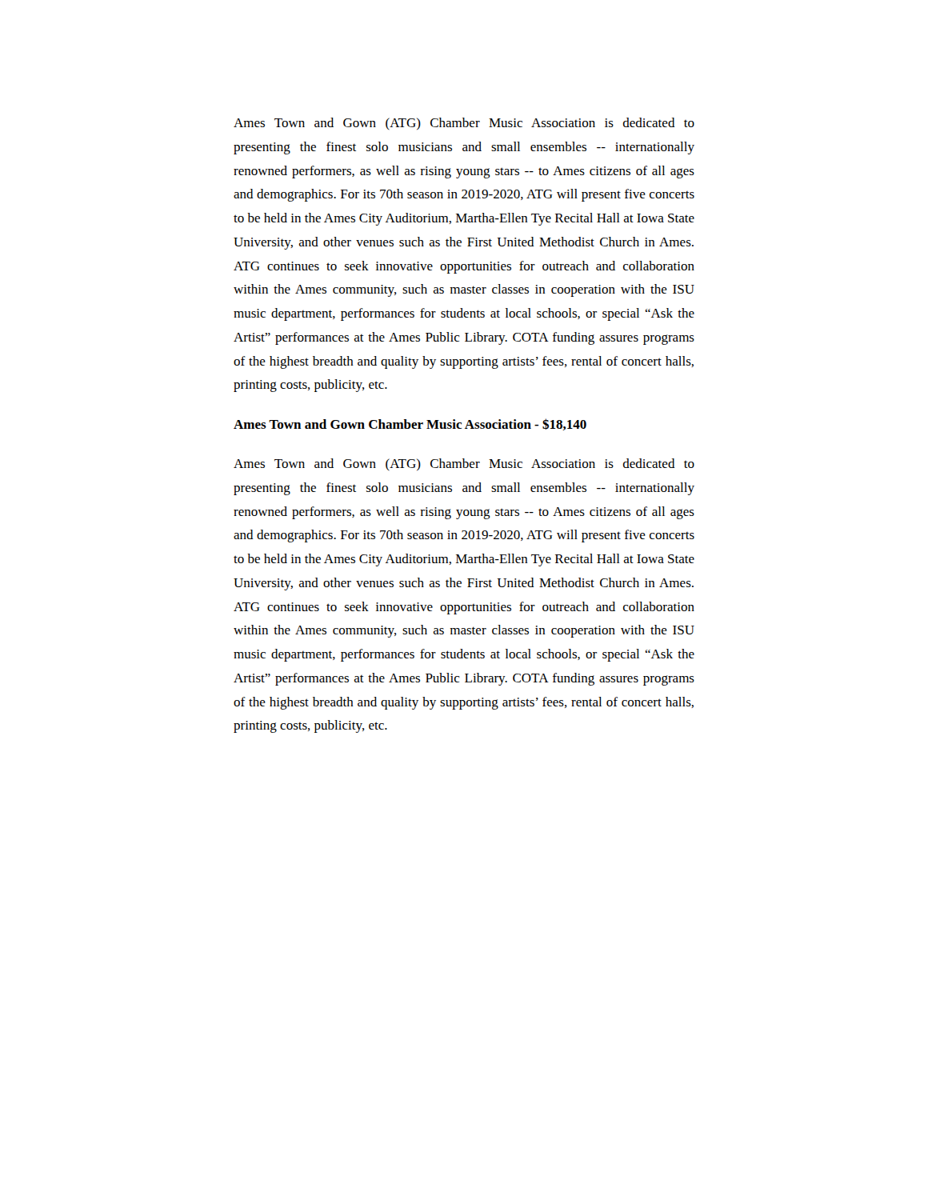Ames Town and Gown (ATG) Chamber Music Association is dedicated to presenting the finest solo musicians and small ensembles -- internationally renowned performers, as well as rising young stars -- to Ames citizens of all ages and demographics. For its 70th season in 2019-2020, ATG will present five concerts to be held in the Ames City Auditorium, Martha-Ellen Tye Recital Hall at Iowa State University, and other venues such as the First United Methodist Church in Ames. ATG continues to seek innovative opportunities for outreach and collaboration within the Ames community, such as master classes in cooperation with the ISU music department, performances for students at local schools, or special “Ask the Artist” performances at the Ames Public Library. COTA funding assures programs of the highest breadth and quality by supporting artists’ fees, rental of concert halls, printing costs, publicity, etc.
Ames Town and Gown Chamber Music Association - $18,140
Ames Town and Gown (ATG) Chamber Music Association is dedicated to presenting the finest solo musicians and small ensembles -- internationally renowned performers, as well as rising young stars -- to Ames citizens of all ages and demographics. For its 70th season in 2019-2020, ATG will present five concerts to be held in the Ames City Auditorium, Martha-Ellen Tye Recital Hall at Iowa State University, and other venues such as the First United Methodist Church in Ames. ATG continues to seek innovative opportunities for outreach and collaboration within the Ames community, such as master classes in cooperation with the ISU music department, performances for students at local schools, or special “Ask the Artist” performances at the Ames Public Library. COTA funding assures programs of the highest breadth and quality by supporting artists’ fees, rental of concert halls, printing costs, publicity, etc.